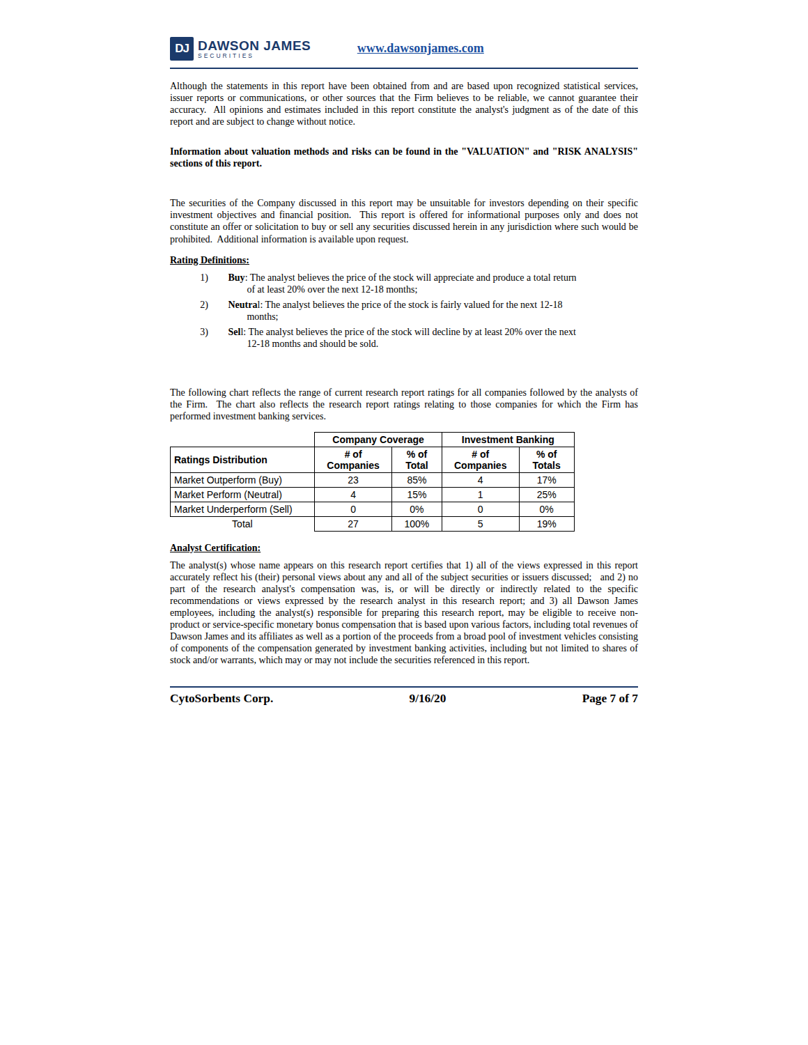DJ
DAWSON JAMES SECURITIES
www.dawsonjames.com
Although the statements in this report have been obtained from and are based upon recognized statistical services, issuer reports or communications, or other sources that the Firm believes to be reliable, we cannot guarantee their accuracy. All opinions and estimates included in this report constitute the analyst's judgment as of the date of this report and are subject to change without notice.
Information about valuation methods and risks can be found in the "VALUATION" and "RISK ANALYSIS" sections of this report.
The securities of the Company discussed in this report may be unsuitable for investors depending on their specific investment objectives and financial position. This report is offered for informational purposes only and does not constitute an offer or solicitation to buy or sell any securities discussed herein in any jurisdiction where such would be prohibited. Additional information is available upon request.
Rating Definitions:
Buy: The analyst believes the price of the stock will appreciate and produce a total returnof at least 20% over the next 12-18 months;
Neutral: The analyst believes the price of the stock is fairly valued for the next 12-18months;
Sell: The analyst believes the price of the stock will decline by at least 20% over the next12-18 months and should be sold.
The following chart reflects the range of current research report ratings for all companies followed by the analysts of the Firm. The chart also reflects the research report ratings relating to those companies for which the Firm has performed investment banking services.
| | Company Coverage | Investment Banking |
| --- | --- | --- |
| Ratings Distribution | # of Companies | % of Total | # of Companies | % of Totals |
| Market Outperform (Buy) | 23 | 85% | 4 | 17% |
| Market Perform (Neutral) | 4 | 15% | 1 | 25% |
| Market Underperform (Sell) | 0 | 0% | 0 | 0% |
| Total | 27 | 100% | 5 | 19% |
Analyst Certification:
The analyst(s) whose name appears on this research report certifies that 1) all of the views expressed in this report accurately reflect his (their) personal views about any and all of the subject securities or issuers discussed; and 2) no part of the research analyst's compensation was, is, or will be directly or indirectly related to the specific recommendations or views expressed by the research analyst in this research report; and 3) all Dawson James employees, including the analyst(s) responsible for preparing this research report, may be eligible to receive non-product or service-specific monetary bonus compensation that is based upon various factors, including total revenues of Dawson James and its affiliates as well as a portion of the proceeds from a broad pool of investment vehicles consisting of components of the compensation generated by investment banking activities, including but not limited to shares of stock and/or warrants, which may or may not include the securities referenced in this report.
CytoSorbents Corp.
9/16/20
Page 7 of 7